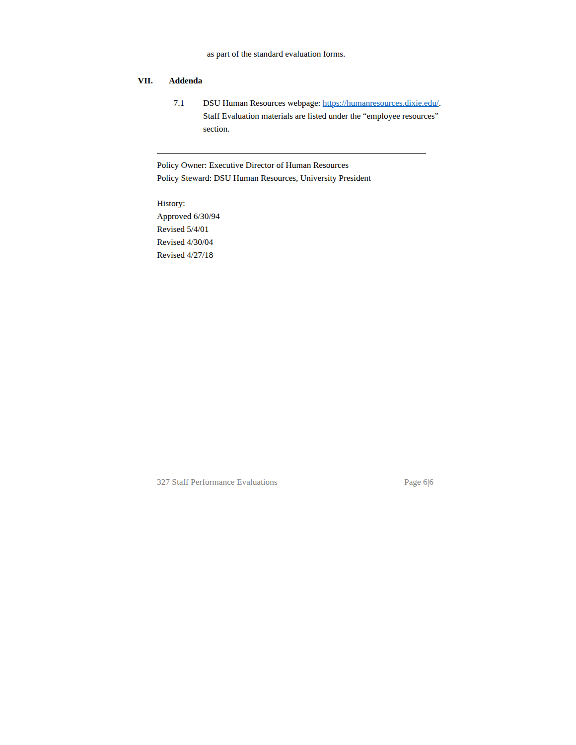as part of the standard evaluation forms.
VII. Addenda
7.1 DSU Human Resources webpage: https://humanresources.dixie.edu/. Staff Evaluation materials are listed under the “employee resources” section.
Policy Owner: Executive Director of Human Resources
Policy Steward: DSU Human Resources, University President
History:
Approved 6/30/94
Revised 5/4/01
Revised 4/30/04
Revised 4/27/18
327 Staff Performance Evaluations Page 6|6